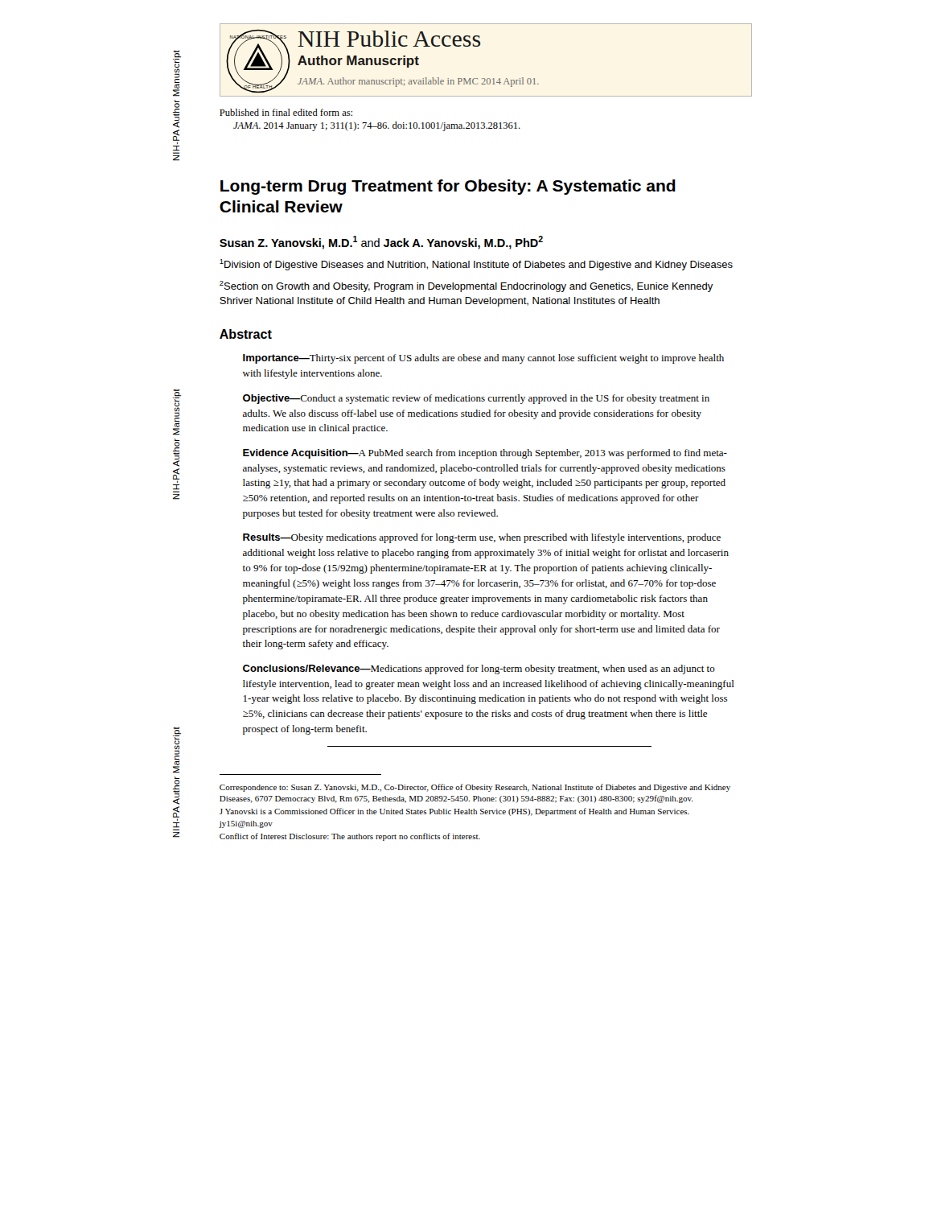NIH-PA Author Manuscript NIH-PA Author Manuscript NIH-PA Author Manuscript
NATIONAL INSTITUTES OF HEALTH
NIH Public Access
Author Manuscript
JAMA. Author manuscript; available in PMC 2014 April 01.
Published in final edited form as:
JAMA. 2014 January 1; 311(1): 74–86. doi:10.1001/jama.2013.281361.
Long-term Drug Treatment for Obesity: A Systematic and Clinical Review
Susan Z. Yanovski, M.D.1 and Jack A. Yanovski, M.D., PhD2
1Division of Digestive Diseases and Nutrition, National Institute of Diabetes and Digestive and Kidney Diseases
2Section on Growth and Obesity, Program in Developmental Endocrinology and Genetics, Eunice Kennedy Shriver National Institute of Child Health and Human Development, National Institutes of Health
Abstract
Importance—Thirty-six percent of US adults are obese and many cannot lose sufficient weight to improve health with lifestyle interventions alone.
Objective—Conduct a systematic review of medications currently approved in the US for obesity treatment in adults. We also discuss off-label use of medications studied for obesity and provide considerations for obesity medication use in clinical practice.
Evidence Acquisition—A PubMed search from inception through September, 2013 was performed to find meta-analyses, systematic reviews, and randomized, placebo-controlled trials for currently-approved obesity medications lasting ≥1y, that had a primary or secondary outcome of body weight, included ≥50 participants per group, reported ≥50% retention, and reported results on an intention-to-treat basis. Studies of medications approved for other purposes but tested for obesity treatment were also reviewed.
Results—Obesity medications approved for long-term use, when prescribed with lifestyle interventions, produce additional weight loss relative to placebo ranging from approximately 3% of initial weight for orlistat and lorcaserin to 9% for top-dose (15/92mg) phentermine/topiramate-ER at 1y. The proportion of patients achieving clinically-meaningful (≥5%) weight loss ranges from 37–47% for lorcaserin, 35–73% for orlistat, and 67–70% for top-dose phentermine/topiramate-ER. All three produce greater improvements in many cardiometabolic risk factors than placebo, but no obesity medication has been shown to reduce cardiovascular morbidity or mortality. Most prescriptions are for noradrenergic medications, despite their approval only for short-term use and limited data for their long-term safety and efficacy.
Conclusions/Relevance—Medications approved for long-term obesity treatment, when used as an adjunct to lifestyle intervention, lead to greater mean weight loss and an increased likelihood of achieving clinically-meaningful 1-year weight loss relative to placebo. By discontinuing medication in patients who do not respond with weight loss ≥5%, clinicians can decrease their patients' exposure to the risks and costs of drug treatment when there is little prospect of long-term benefit.
Correspondence to: Susan Z. Yanovski, M.D., Co-Director, Office of Obesity Research, National Institute of Diabetes and Digestive and Kidney Diseases, 6707 Democracy Blvd, Rm 675, Bethesda, MD 20892-5450. Phone: (301) 594-8882; Fax: (301) 480-8300; sy29f@nih.gov.
J Yanovski is a Commissioned Officer in the United States Public Health Service (PHS), Department of Health and Human Services. jy15i@nih.gov
Conflict of Interest Disclosure: The authors report no conflicts of interest.